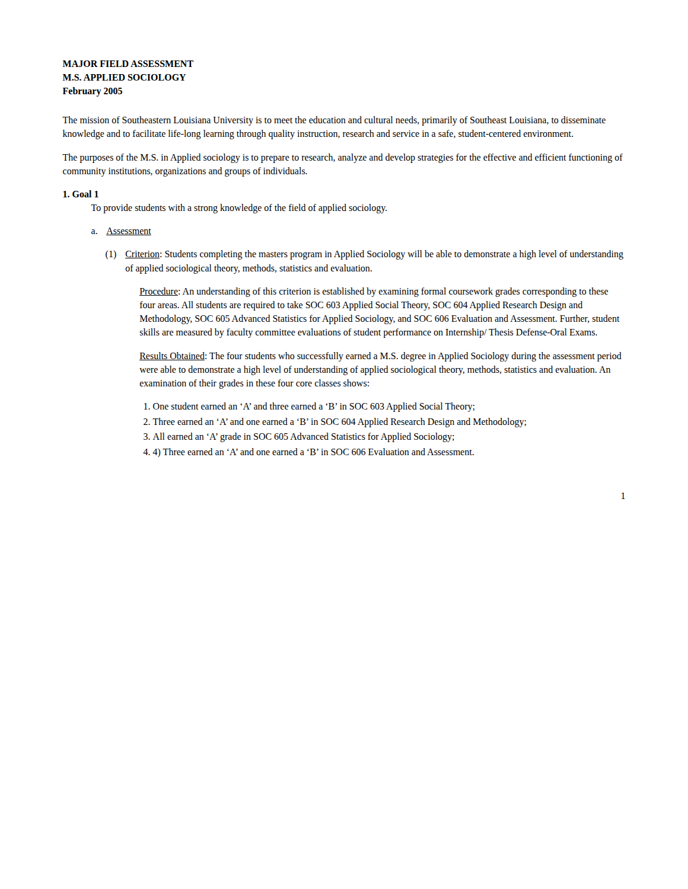MAJOR FIELD ASSESSMENT
M.S. APPLIED SOCIOLOGY
February 2005
The mission of Southeastern Louisiana University is to meet the education and cultural needs, primarily of Southeast Louisiana, to disseminate knowledge and to facilitate life-long learning through quality instruction, research and service in a safe, student-centered environment.
The purposes of the M.S. in Applied sociology is to prepare to research, analyze and develop strategies for the effective and efficient functioning of community institutions, organizations and groups of individuals.
1. Goal 1
To provide students with a strong knowledge of the field of applied sociology.
a. Assessment
(1) Criterion: Students completing the masters program in Applied Sociology will be able to demonstrate a high level of understanding of applied sociological theory, methods, statistics and evaluation.
Procedure: An understanding of this criterion is established by examining formal coursework grades corresponding to these four areas. All students are required to take SOC 603 Applied Social Theory, SOC 604 Applied Research Design and Methodology, SOC 605 Advanced Statistics for Applied Sociology, and SOC 606 Evaluation and Assessment. Further, student skills are measured by faculty committee evaluations of student performance on Internship/ Thesis Defense-Oral Exams.
Results Obtained: The four students who successfully earned a M.S. degree in Applied Sociology during the assessment period were able to demonstrate a high level of understanding of applied sociological theory, methods, statistics and evaluation. An examination of their grades in these four core classes shows:
One student earned an ‘A’ and three earned a ‘B’ in SOC 603 Applied Social Theory;
Three earned an ‘A’ and one earned a ‘B’ in SOC 604 Applied Research Design and Methodology;
All earned an ‘A’ grade in SOC 605 Advanced Statistics for Applied Sociology;
4) Three earned an ‘A’ and one earned a ‘B’ in SOC 606 Evaluation and Assessment.
1